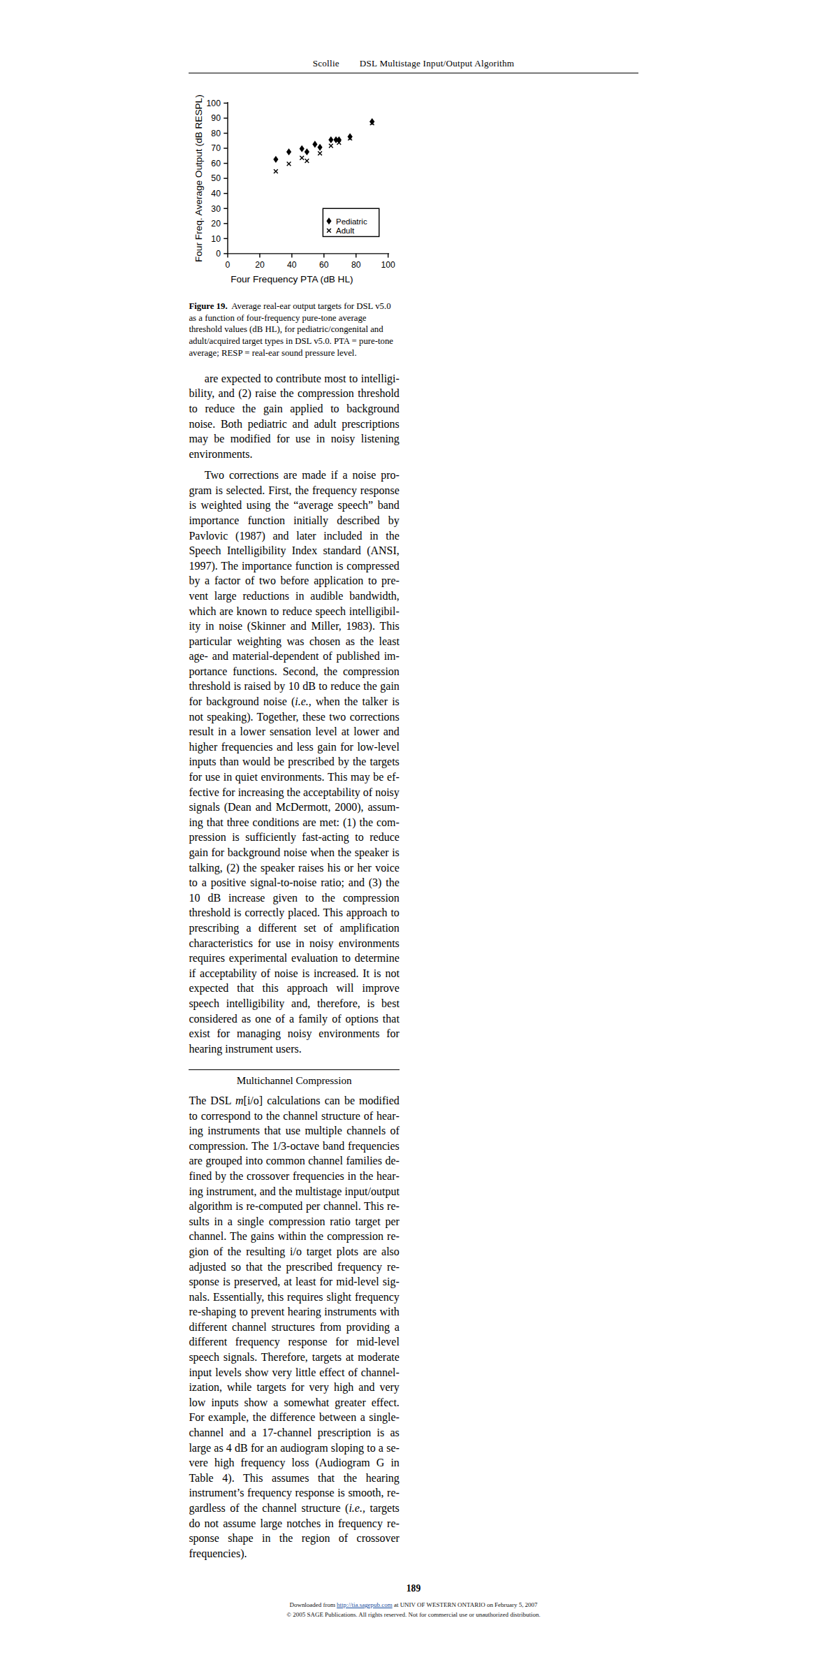Scollie DSL Multistage Input/Output Algorithm
0 10 20 30 40 50 60 70 80 90 100 0 20 40 60 80 100 Four Frequency PTA (dB HL) Four Freq. Average Output (dB RESPL) Pediatric Adult
Figure 19. Average real-ear output targets for DSL v5.0 as a function of four-frequency pure-tone average threshold values (dB HL), for pediatric/congenital and adult/acquired target types in DSL v5.0. PTA = pure-tone average; RESP = real-ear sound pressure level.
are expected to contribute most to intelligibility, and (2) raise the compression threshold to reduce the gain applied to background noise. Both pediatric and adult prescriptions may be modified for use in noisy listening environments.
Two corrections are made if a noise program is selected. First, the frequency response is weighted using the “average speech” band importance function initially described by Pavlovic (1987) and later included in the Speech Intelligibility Index standard (ANSI, 1997). The importance function is compressed by a factor of two before application to prevent large reductions in audible bandwidth, which are known to reduce speech intelligibility in noise (Skinner and Miller, 1983). This particular weighting was chosen as the least age- and material-dependent of published importance functions. Second, the compression threshold is raised by 10 dB to reduce the gain for background noise (i.e., when the talker is not speaking). Together, these two corrections result in a lower sensation level at lower and higher frequencies and less gain for low-level inputs than would be prescribed by the targets for use in quiet environments. This may be effective for increasing the acceptability of noisy signals (Dean and McDermott, 2000), assuming that three conditions are met: (1) the compression is sufficiently fast-acting to reduce gain for background noise when the speaker is talking, (2) the speaker raises his or her voice to a positive signal-to-noise ratio; and (3) the 10 dB increase given to the compression threshold is correctly placed. This approach to prescribing a different set of amplification characteristics for use in noisy environments requires experimental evaluation to determine if acceptability of noise is increased. It is not expected that this approach will improve speech intelligibility and, therefore, is best considered as one of a family of options that exist for managing noisy environments for hearing instrument users.
Multichannel Compression
The DSL m[i/o] calculations can be modified to correspond to the channel structure of hearing instruments that use multiple channels of compression. The 1/3-octave band frequencies are grouped into common channel families defined by the crossover frequencies in the hearing instrument, and the multistage input/output algorithm is re-computed per channel. This results in a single compression ratio target per channel. The gains within the compression region of the resulting i/o target plots are also adjusted so that the prescribed frequency response is preserved, at least for mid-level signals. Essentially, this requires slight frequency re-shaping to prevent hearing instruments with different channel structures from providing a different frequency response for mid-level speech signals. Therefore, targets at moderate input levels show very little effect of channelization, while targets for very high and very low inputs show a somewhat greater effect. For example, the difference between a single-channel and a 17-channel prescription is as large as 4 dB for an audiogram sloping to a severe high frequency loss (Audiogram G in Table 4). This assumes that the hearing instrument’s frequency response is smooth, regardless of the channel structure (i.e., targets do not assume large notches in frequency response shape in the region of crossover frequencies).
189
Downloaded from http://tia.sagepub.com at UNIV OF WESTERN ONTARIO on February 5, 2007
© 2005 SAGE Publications. All rights reserved. Not for commercial use or unauthorized distribution.